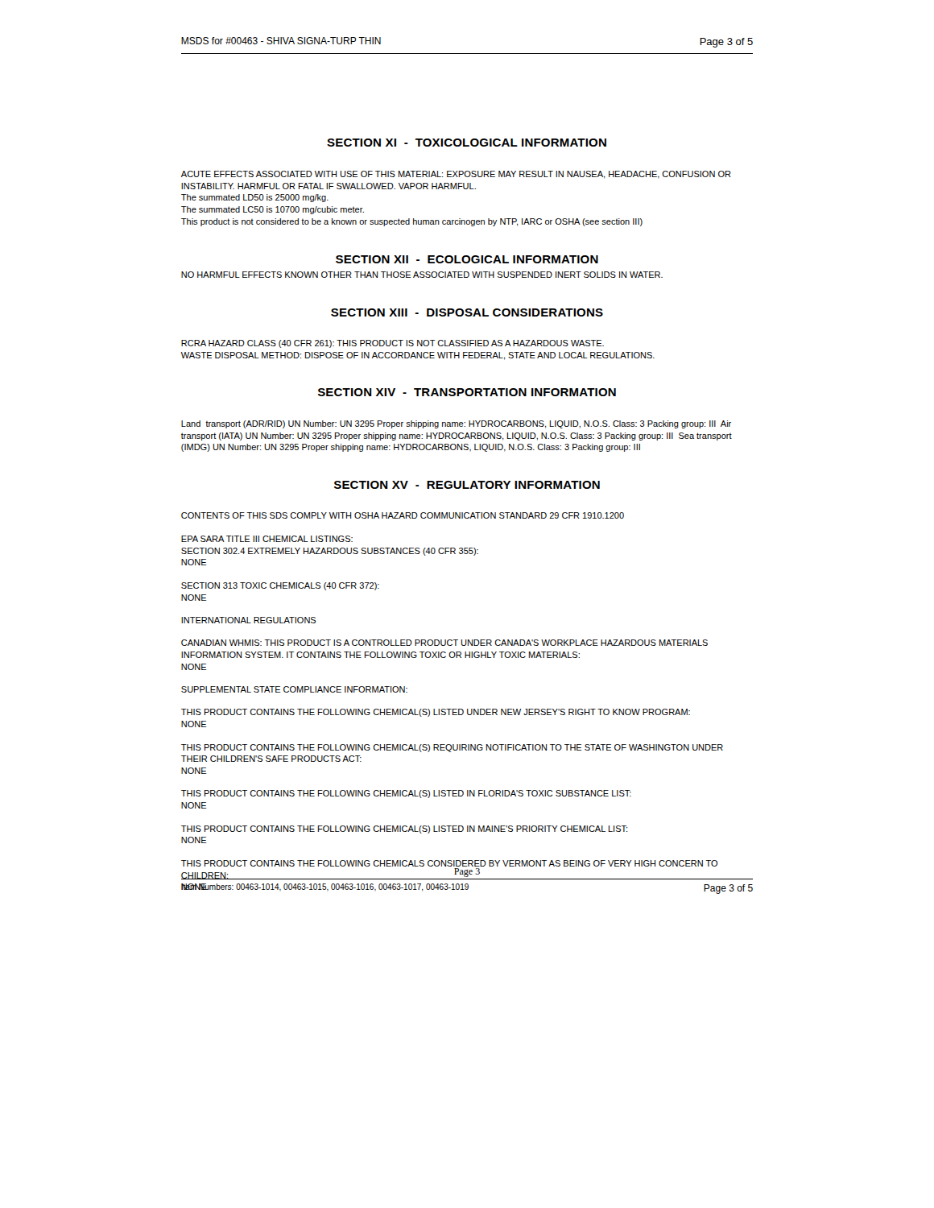MSDS for #00463 - SHIVA SIGNA-TURP THIN
Page 3 of 5
SECTION XI - TOXICOLOGICAL INFORMATION
ACUTE EFFECTS ASSOCIATED WITH USE OF THIS MATERIAL: EXPOSURE MAY RESULT IN NAUSEA, HEADACHE, CONFUSION OR
INSTABILITY. HARMFUL OR FATAL IF SWALLOWED. VAPOR HARMFUL.
The summated LD50 is 25000 mg/kg.
The summated LC50 is 10700 mg/cubic meter.
This product is not considered to be a known or suspected human carcinogen by NTP, IARC or OSHA (see section III)
SECTION XII - ECOLOGICAL INFORMATION
NO HARMFUL EFFECTS KNOWN OTHER THAN THOSE ASSOCIATED WITH SUSPENDED INERT SOLIDS IN WATER.
SECTION XIII - DISPOSAL CONSIDERATIONS
RCRA HAZARD CLASS (40 CFR 261): THIS PRODUCT IS NOT CLASSIFIED AS A HAZARDOUS WASTE.
WASTE DISPOSAL METHOD: DISPOSE OF IN ACCORDANCE WITH FEDERAL, STATE AND LOCAL REGULATIONS.
SECTION XIV - TRANSPORTATION INFORMATION
Land transport (ADR/RID) UN Number: UN 3295 Proper shipping name: HYDROCARBONS, LIQUID, N.O.S. Class: 3 Packing group: III Air
transport (IATA) UN Number: UN 3295 Proper shipping name: HYDROCARBONS, LIQUID, N.O.S. Class: 3 Packing group: III Sea transport
(IMDG) UN Number: UN 3295 Proper shipping name: HYDROCARBONS, LIQUID, N.O.S. Class: 3 Packing group: III
SECTION XV - REGULATORY INFORMATION
CONTENTS OF THIS SDS COMPLY WITH OSHA HAZARD COMMUNICATION STANDARD 29 CFR 1910.1200
EPA SARA TITLE III CHEMICAL LISTINGS:
SECTION 302.4 EXTREMELY HAZARDOUS SUBSTANCES (40 CFR 355):
NONE
SECTION 313 TOXIC CHEMICALS (40 CFR 372):
NONE
INTERNATIONAL REGULATIONS
CANADIAN WHMIS: THIS PRODUCT IS A CONTROLLED PRODUCT UNDER CANADA'S WORKPLACE HAZARDOUS MATERIALS
INFORMATION SYSTEM. IT CONTAINS THE FOLLOWING TOXIC OR HIGHLY TOXIC MATERIALS:
NONE
SUPPLEMENTAL STATE COMPLIANCE INFORMATION:
THIS PRODUCT CONTAINS THE FOLLOWING CHEMICAL(S) LISTED UNDER NEW JERSEY'S RIGHT TO KNOW PROGRAM:
NONE
THIS PRODUCT CONTAINS THE FOLLOWING CHEMICAL(S) REQUIRING NOTIFICATION TO THE STATE OF WASHINGTON UNDER
THEIR CHILDREN'S SAFE PRODUCTS ACT:
NONE
THIS PRODUCT CONTAINS THE FOLLOWING CHEMICAL(S) LISTED IN FLORIDA'S TOXIC SUBSTANCE LIST:
NONE
THIS PRODUCT CONTAINS THE FOLLOWING CHEMICAL(S) LISTED IN MAINE'S PRIORITY CHEMICAL LIST:
NONE
THIS PRODUCT CONTAINS THE FOLLOWING CHEMICALS CONSIDERED BY VERMONT AS BEING OF VERY HIGH CONCERN TO
CHILDREN:
NONE
Page 3
Item Numbers: 00463-1014, 00463-1015, 00463-1016, 00463-1017, 00463-1019
Page 3 of 5